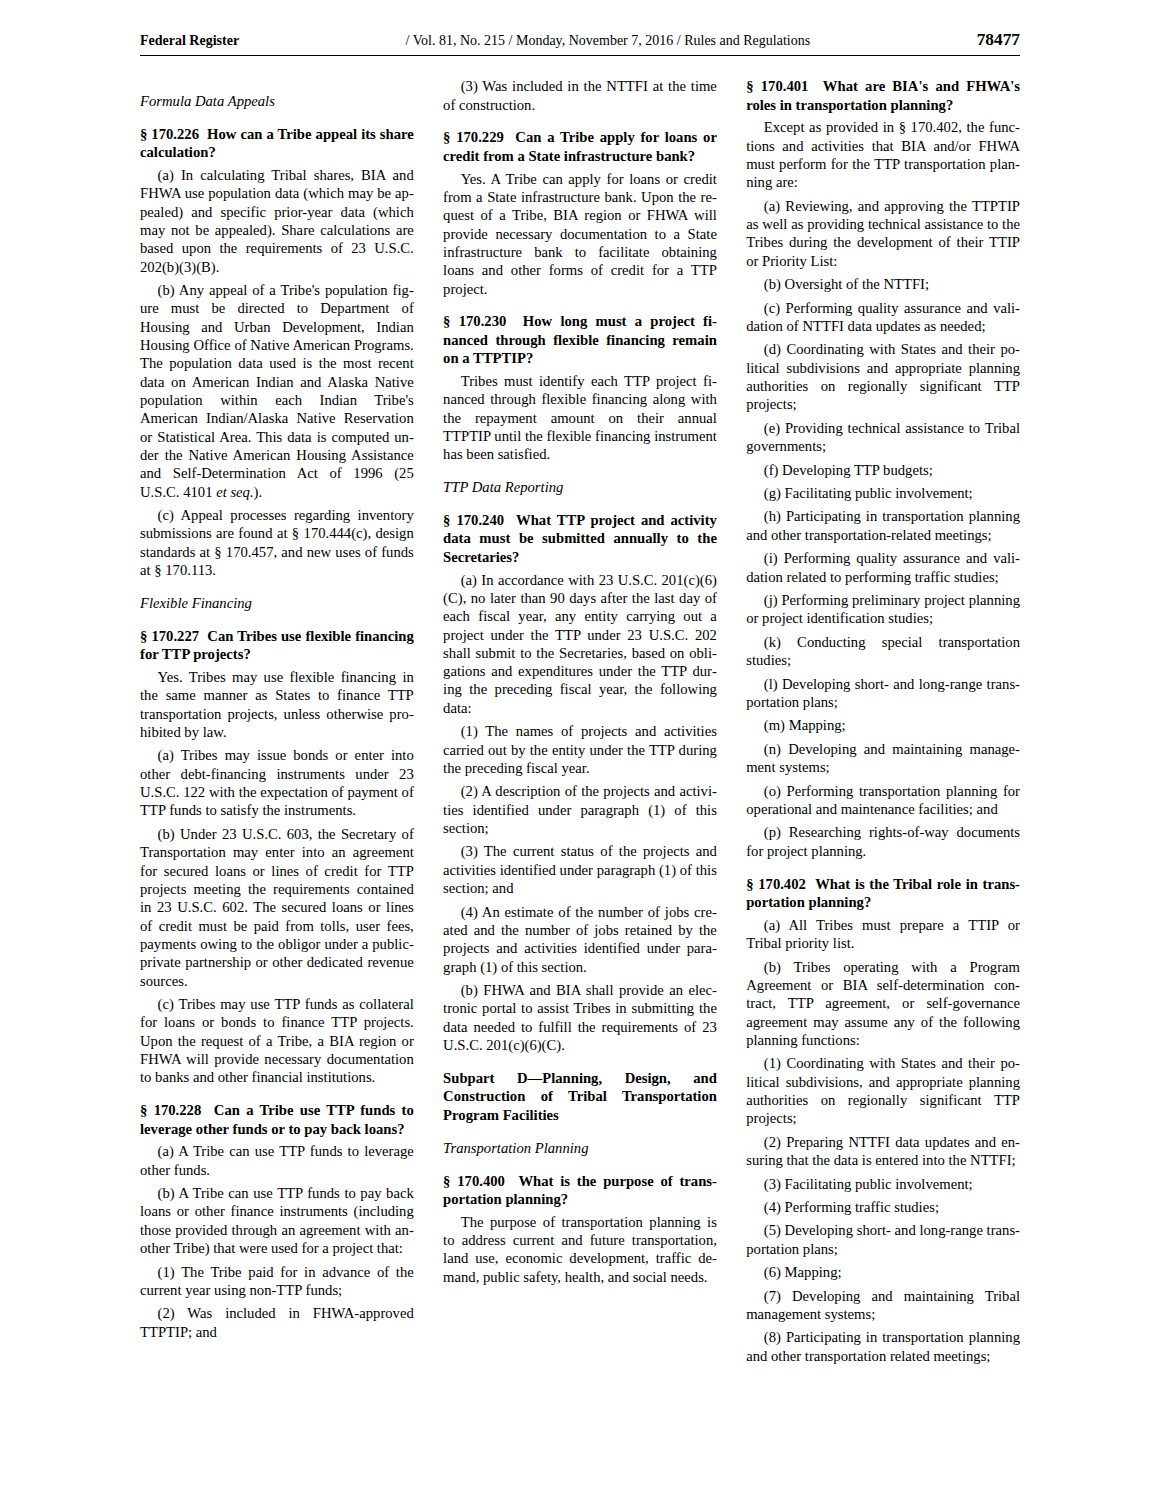Federal Register
/ Vol. 81, No. 215 / Monday, November 7, 2016 / Rules and Regulations
78477
Formula Data Appeals
§ 170.226 How can a Tribe appeal its share calculation?
(a) In calculating Tribal shares, BIA and FHWA use population data (which may be appealed) and specific prior-year data (which may not be appealed). Share calculations are based upon the requirements of 23 U.S.C. 202(b)(3)(B).
(b) Any appeal of a Tribe's population figure must be directed to Department of Housing and Urban Development, Indian Housing Office of Native American Programs. The population data used is the most recent data on American Indian and Alaska Native population within each Indian Tribe's American Indian/Alaska Native Reservation or Statistical Area. This data is computed under the Native American Housing Assistance and Self-Determination Act of 1996 (25 U.S.C. 4101 et seq.).
(c) Appeal processes regarding inventory submissions are found at § 170.444(c), design standards at § 170.457, and new uses of funds at § 170.113.
Flexible Financing
§ 170.227 Can Tribes use flexible financing for TTP projects?
Yes. Tribes may use flexible financing in the same manner as States to finance TTP transportation projects, unless otherwise prohibited by law.
(a) Tribes may issue bonds or enter into other debt-financing instruments under 23 U.S.C. 122 with the expectation of payment of TTP funds to satisfy the instruments.
(b) Under 23 U.S.C. 603, the Secretary of Transportation may enter into an agreement for secured loans or lines of credit for TTP projects meeting the requirements contained in 23 U.S.C. 602. The secured loans or lines of credit must be paid from tolls, user fees, payments owing to the obligor under a public-private partnership or other dedicated revenue sources.
(c) Tribes may use TTP funds as collateral for loans or bonds to finance TTP projects. Upon the request of a Tribe, a BIA region or FHWA will provide necessary documentation to banks and other financial institutions.
§ 170.228 Can a Tribe use TTP funds to leverage other funds or to pay back loans?
(a) A Tribe can use TTP funds to leverage other funds.
(b) A Tribe can use TTP funds to pay back loans or other finance instruments (including those provided through an agreement with another Tribe) that were used for a project that:
(1) The Tribe paid for in advance of the current year using non-TTP funds;
(2) Was included in FHWA-approved TTPTIP; and
(3) Was included in the NTTFI at the time of construction.
§ 170.229 Can a Tribe apply for loans or credit from a State infrastructure bank?
Yes. A Tribe can apply for loans or credit from a State infrastructure bank. Upon the request of a Tribe, BIA region or FHWA will provide necessary documentation to a State infrastructure bank to facilitate obtaining loans and other forms of credit for a TTP project.
§ 170.230 How long must a project financed through flexible financing remain on a TTPTIP?
Tribes must identify each TTP project financed through flexible financing along with the repayment amount on their annual TTPTIP until the flexible financing instrument has been satisfied.
TTP Data Reporting
§ 170.240 What TTP project and activity data must be submitted annually to the Secretaries?
(a) In accordance with 23 U.S.C. 201(c)(6)(C), no later than 90 days after the last day of each fiscal year, any entity carrying out a project under the TTP under 23 U.S.C. 202 shall submit to the Secretaries, based on obligations and expenditures under the TTP during the preceding fiscal year, the following data:
(1) The names of projects and activities carried out by the entity under the TTP during the preceding fiscal year.
(2) A description of the projects and activities identified under paragraph (1) of this section;
(3) The current status of the projects and activities identified under paragraph (1) of this section; and
(4) An estimate of the number of jobs created and the number of jobs retained by the projects and activities identified under paragraph (1) of this section.
(b) FHWA and BIA shall provide an electronic portal to assist Tribes in submitting the data needed to fulfill the requirements of 23 U.S.C. 201(c)(6)(C).
Subpart D—Planning, Design, and Construction of Tribal Transportation Program Facilities
Transportation Planning
§ 170.400 What is the purpose of transportation planning?
The purpose of transportation planning is to address current and future transportation, land use, economic development, traffic demand, public safety, health, and social needs.
§ 170.401 What are BIA's and FHWA's roles in transportation planning?
Except as provided in § 170.402, the functions and activities that BIA and/or FHWA must perform for the TTP transportation planning are:
(a) Reviewing, and approving the TTPTIP as well as providing technical assistance to the Tribes during the development of their TTIP or Priority List:
(b) Oversight of the NTTFI;
(c) Performing quality assurance and validation of NTTFI data updates as needed;
(d) Coordinating with States and their political subdivisions and appropriate planning authorities on regionally significant TTP projects;
(e) Providing technical assistance to Tribal governments;
(f) Developing TTP budgets;
(g) Facilitating public involvement;
(h) Participating in transportation planning and other transportation-related meetings;
(i) Performing quality assurance and validation related to performing traffic studies;
(j) Performing preliminary project planning or project identification studies;
(k) Conducting special transportation studies;
(l) Developing short- and long-range transportation plans;
(m) Mapping;
(n) Developing and maintaining management systems;
(o) Performing transportation planning for operational and maintenance facilities; and
(p) Researching rights-of-way documents for project planning.
§ 170.402 What is the Tribal role in transportation planning?
(a) All Tribes must prepare a TTIP or Tribal priority list.
(b) Tribes operating with a Program Agreement or BIA self-determination contract, TTP agreement, or self-governance agreement may assume any of the following planning functions:
(1) Coordinating with States and their political subdivisions, and appropriate planning authorities on regionally significant TTP projects;
(2) Preparing NTTFI data updates and ensuring that the data is entered into the NTTFI;
(3) Facilitating public involvement;
(4) Performing traffic studies;
(5) Developing short- and long-range transportation plans;
(6) Mapping;
(7) Developing and maintaining Tribal management systems;
(8) Participating in transportation planning and other transportation related meetings;